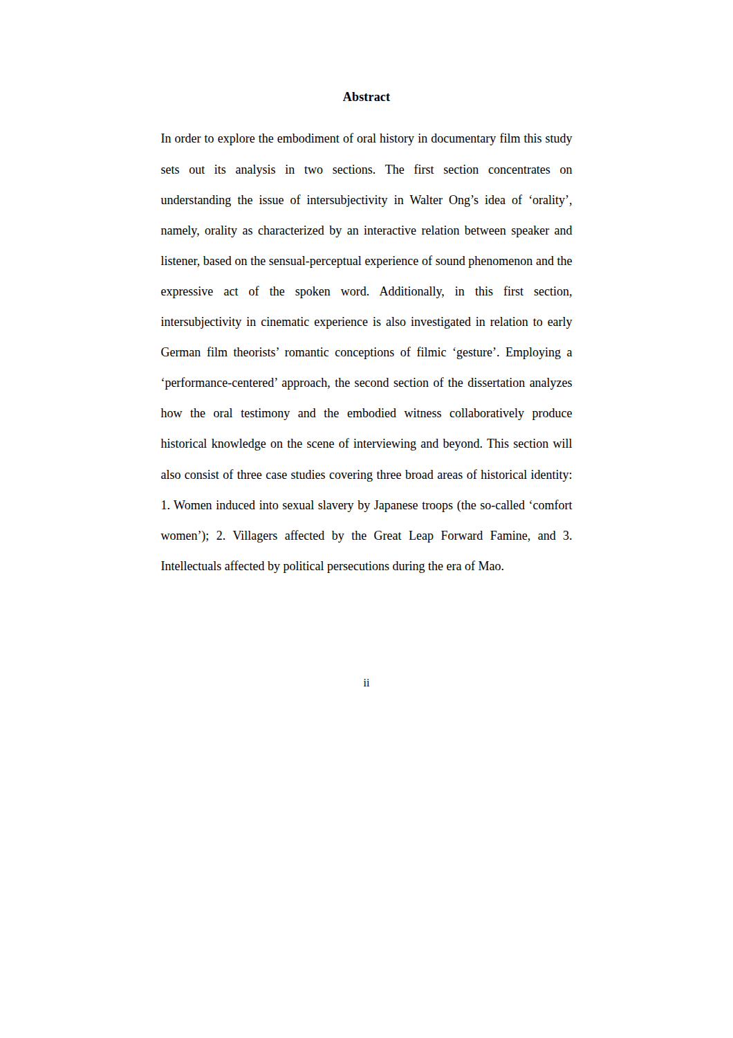Abstract
In order to explore the embodiment of oral history in documentary film this study sets out its analysis in two sections. The first section concentrates on understanding the issue of intersubjectivity in Walter Ong’s idea of ‘orality’, namely, orality as characterized by an interactive relation between speaker and listener, based on the sensual-perceptual experience of sound phenomenon and the expressive act of the spoken word. Additionally, in this first section, intersubjectivity in cinematic experience is also investigated in relation to early German film theorists’ romantic conceptions of filmic ‘gesture’. Employing a ‘performance-centered’ approach, the second section of the dissertation analyzes how the oral testimony and the embodied witness collaboratively produce historical knowledge on the scene of interviewing and beyond. This section will also consist of three case studies covering three broad areas of historical identity: 1. Women induced into sexual slavery by Japanese troops (the so-called ‘comfort women’); 2. Villagers affected by the Great Leap Forward Famine, and 3. Intellectuals affected by political persecutions during the era of Mao.
ii